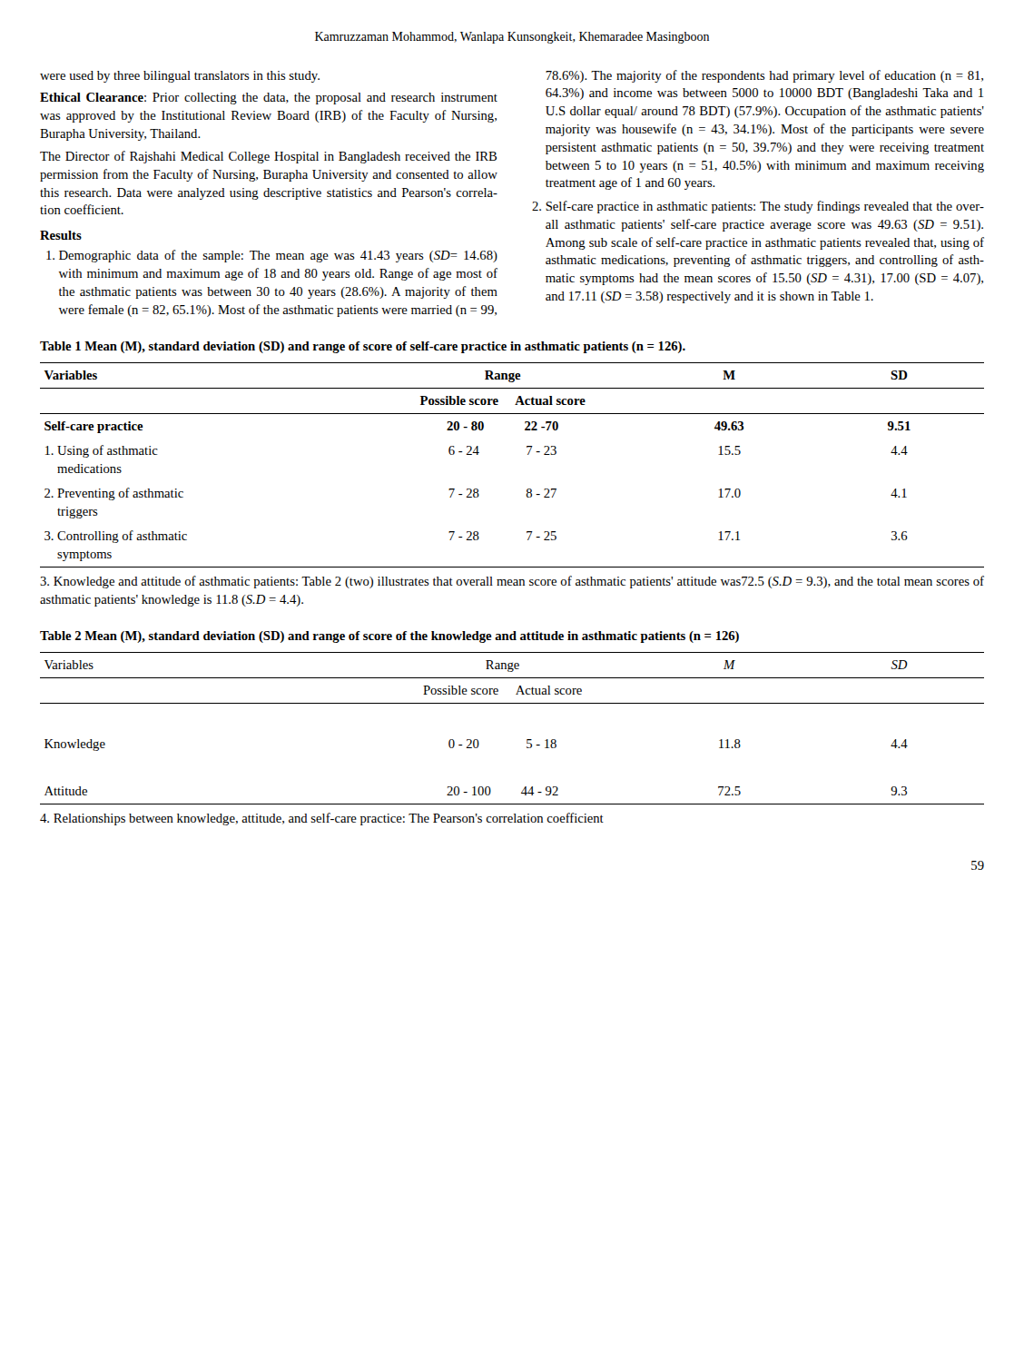Kamruzzaman Mohammod, Wanlapa Kunsongkeit, Khemaradee Masingboon
were used by three bilingual translators in this study.
Ethical Clearance: Prior collecting the data, the proposal and research instrument was approved by the Institutional Review Board (IRB) of the Faculty of Nursing, Burapha University, Thailand.
The Director of Rajshahi Medical College Hospital in Bangladesh received the IRB permission from the Faculty of Nursing, Burapha University and consented to allow this research. Data were analyzed using descriptive statistics and Pearson's correlation coefficient.
Results
Demographic data of the sample: The mean age was 41.43 years (SD= 14.68) with minimum and maximum age of 18 and 80 years old. Range of age most of the asthmatic patients was between 30 to 40 years (28.6%). A majority of them were female (n = 82, 65.1%). Most of the asthmatic patients were married (n = 99, 78.6%). The majority of the respondents had primary level of education (n = 81, 64.3%) and income was between 5000 to 10000 BDT (Bangladeshi Taka and 1 U.S dollar equal/ around 78 BDT) (57.9%). Occupation of the asthmatic patients' majority was housewife (n = 43, 34.1%). Most of the participants were severe persistent asthmatic patients (n = 50, 39.7%) and they were receiving treatment between 5 to 10 years (n = 51, 40.5%) with minimum and maximum receiving treatment age of 1 and 60 years.
Self-care practice in asthmatic patients: The study findings revealed that the overall asthmatic patients' self-care practice average score was 49.63 (SD = 9.51). Among sub scale of self-care practice in asthmatic patients revealed that, using of asthmatic medications, preventing of asthmatic triggers, and controlling of asthmatic symptoms had the mean scores of 15.50 (SD = 4.31), 17.00 (SD = 4.07), and 17.11 (SD = 3.58) respectively and it is shown in Table 1.
Table 1 Mean (M), standard deviation (SD) and range of score of self-care practice in asthmatic patients (n = 126).
| Variables | Range | M | SD |
| | Possible score Actual score | | |
| Self-care practice | 20 - 80 22 -70 | 49.63 | 9.51 |
| 1. Using of asthmatic medications | 6 - 24 7 - 23 | 15.5 | 4.4 |
| 2. Preventing of asthmatic triggers | 7 - 28 8 - 27 | 17.0 | 4.1 |
| 3. Controlling of asthmatic symptoms | 7 - 28 7 - 25 | 17.1 | 3.6 |
3. Knowledge and attitude of asthmatic patients: Table 2 (two) illustrates that overall mean score of asthmatic patients' attitude was72.5 (S.D = 9.3), and the total mean scores of asthmatic patients' knowledge is 11.8 (S.D = 4.4).
Table 2 Mean (M), standard deviation (SD) and range of score of the knowledge and attitude in asthmatic patients (n = 126)
| Variables | Range | M | SD |
| | Possible score Actual score | | |
| Knowledge | 0 - 20 5 - 18 | 11.8 | 4.4 |
| Attitude | 20 - 100 44 - 92 | 72.5 | 9.3 |
4. Relationships between knowledge, attitude, and self-care practice: The Pearson's correlation coefficient
59